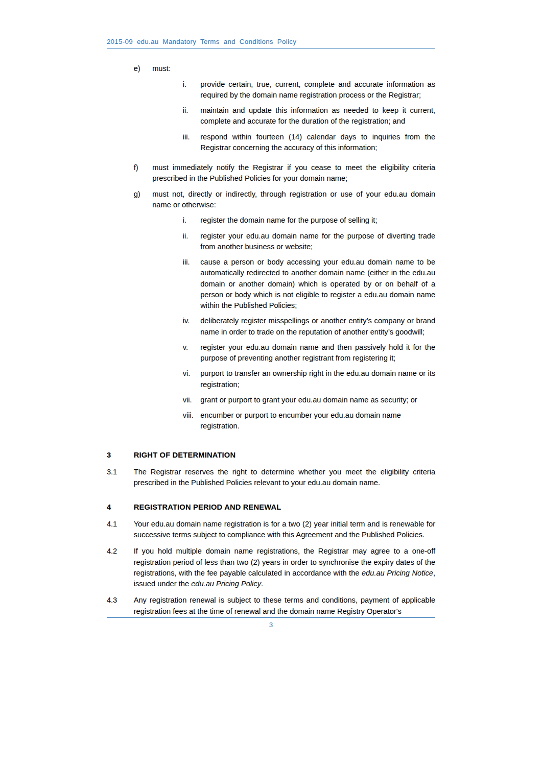2015-09 edu.au Mandatory Terms and Conditions Policy
e) must:
i. provide certain, true, current, complete and accurate information as required by the domain name registration process or the Registrar;
ii. maintain and update this information as needed to keep it current, complete and accurate for the duration of the registration; and
iii. respond within fourteen (14) calendar days to inquiries from the Registrar concerning the accuracy of this information;
f) must immediately notify the Registrar if you cease to meet the eligibility criteria prescribed in the Published Policies for your domain name;
g) must not, directly or indirectly, through registration or use of your edu.au domain name or otherwise:
i. register the domain name for the purpose of selling it;
ii. register your edu.au domain name for the purpose of diverting trade from another business or website;
iii. cause a person or body accessing your edu.au domain name to be automatically redirected to another domain name (either in the edu.au domain or another domain) which is operated by or on behalf of a person or body which is not eligible to register a edu.au domain name within the Published Policies;
iv. deliberately register misspellings or another entity’s company or brand name in order to trade on the reputation of another entity’s goodwill;
v. register your edu.au domain name and then passively hold it for the purpose of preventing another registrant from registering it;
vi. purport to transfer an ownership right in the edu.au domain name or its registration;
vii. grant or purport to grant your edu.au domain name as security; or
viii. encumber or purport to encumber your edu.au domain name registration.
3 RIGHT OF DETERMINATION
3.1 The Registrar reserves the right to determine whether you meet the eligibility criteria prescribed in the Published Policies relevant to your edu.au domain name.
4 REGISTRATION PERIOD AND RENEWAL
4.1 Your edu.au domain name registration is for a two (2) year initial term and is renewable for successive terms subject to compliance with this Agreement and the Published Policies.
4.2 If you hold multiple domain name registrations, the Registrar may agree to a one-off registration period of less than two (2) years in order to synchronise the expiry dates of the registrations, with the fee payable calculated in accordance with the edu.au Pricing Notice, issued under the edu.au Pricing Policy.
4.3 Any registration renewal is subject to these terms and conditions, payment of applicable registration fees at the time of renewal and the domain name Registry Operator's
3